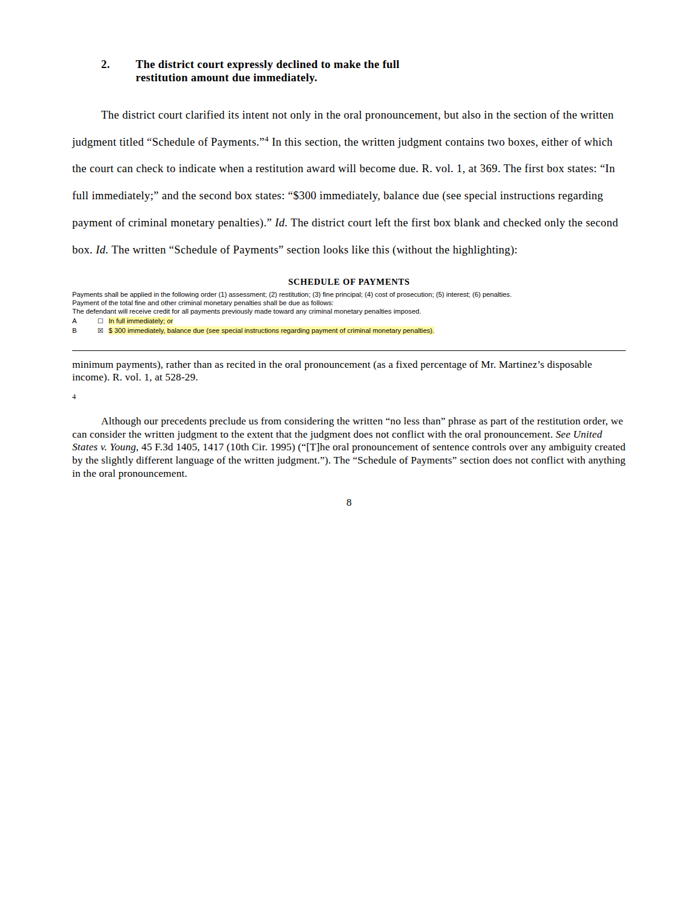2. The district court expressly declined to make the full restitution amount due immediately.
The district court clarified its intent not only in the oral pronouncement, but also in the section of the written judgment titled “Schedule of Payments.”4 In this section, the written judgment contains two boxes, either of which the court can check to indicate when a restitution award will become due. R. vol. 1, at 369. The first box states: “In full immediately;” and the second box states: “$300 immediately, balance due (see special instructions regarding payment of criminal monetary penalties).” Id. The district court left the first box blank and checked only the second box. Id. The written “Schedule of Payments” section looks like this (without the highlighting):
SCHEDULE OF PAYMENTS
Payments shall be applied in the following order (1) assessment; (2) restitution; (3) fine principal; (4) cost of prosecution; (5) interest; (6) penalties.
Payment of the total fine and other criminal monetary penalties shall be due as follows:
The defendant will receive credit for all payments previously made toward any criminal monetary penalties imposed.
A ☐ In full immediately; or
B ☒ $ 300 immediately, balance due (see special instructions regarding payment of criminal monetary penalties).
minimum payments), rather than as recited in the oral pronouncement (as a fixed percentage of Mr. Martinez’s disposable income). R. vol. 1, at 528-29.
4
Although our precedents preclude us from considering the written “no less than” phrase as part of the restitution order, we can consider the written judgment to the extent that the judgment does not conflict with the oral pronouncement. See United States v. Young, 45 F.3d 1405, 1417 (10th Cir. 1995) (“[T]he oral pronouncement of sentence controls over any ambiguity created by the slightly different language of the written judgment.”). The “Schedule of Payments” section does not conflict with anything in the oral pronouncement.
8